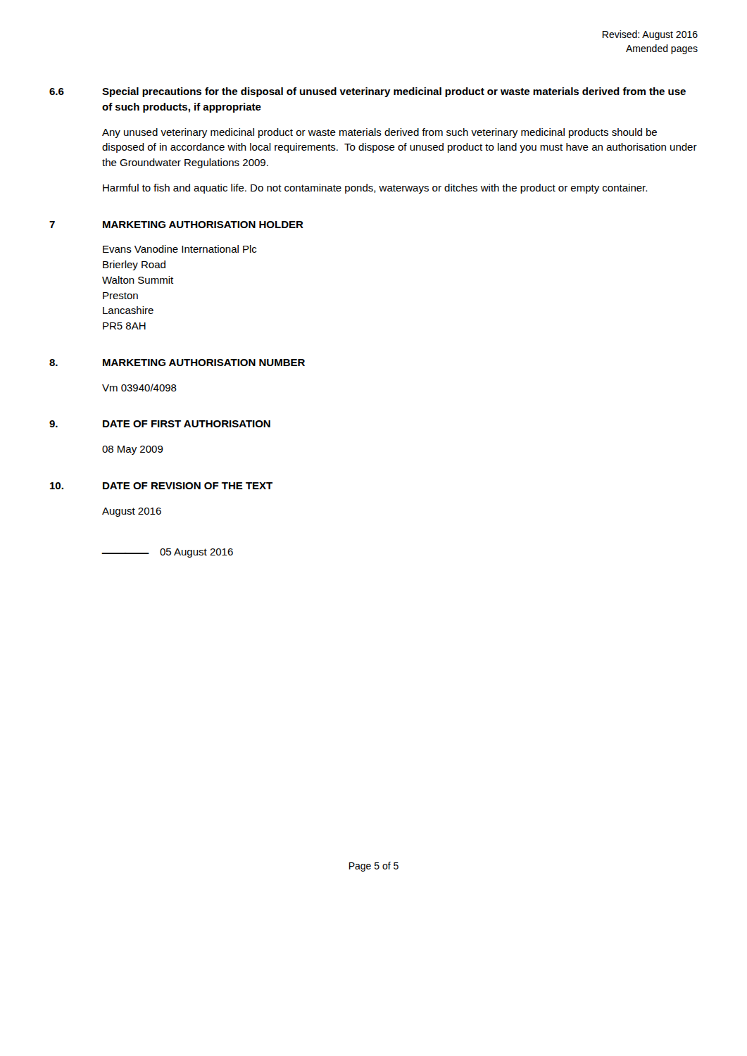Revised: August 2016
Amended pages
6.6
Special precautions for the disposal of unused veterinary medicinal product or waste materials derived from the use of such products, if appropriate
Any unused veterinary medicinal product or waste materials derived from such veterinary medicinal products should be disposed of in accordance with local requirements. To dispose of unused product to land you must have an authorisation under the Groundwater Regulations 2009.
Harmful to fish and aquatic life. Do not contaminate ponds, waterways or ditches with the product or empty container.
7
Marketing Authorisation Holder
Evans Vanodine International Plc
Brierley Road
Walton Summit
Preston
Lancashire
PR5 8AH
8.
Marketing Authorisation Number
Vm 03940/4098
9.
Date of First Authorisation
08 May 2009
10.
Date of Revision of the Text
August 2016
—— 05 August 2016
Page 5 of 5